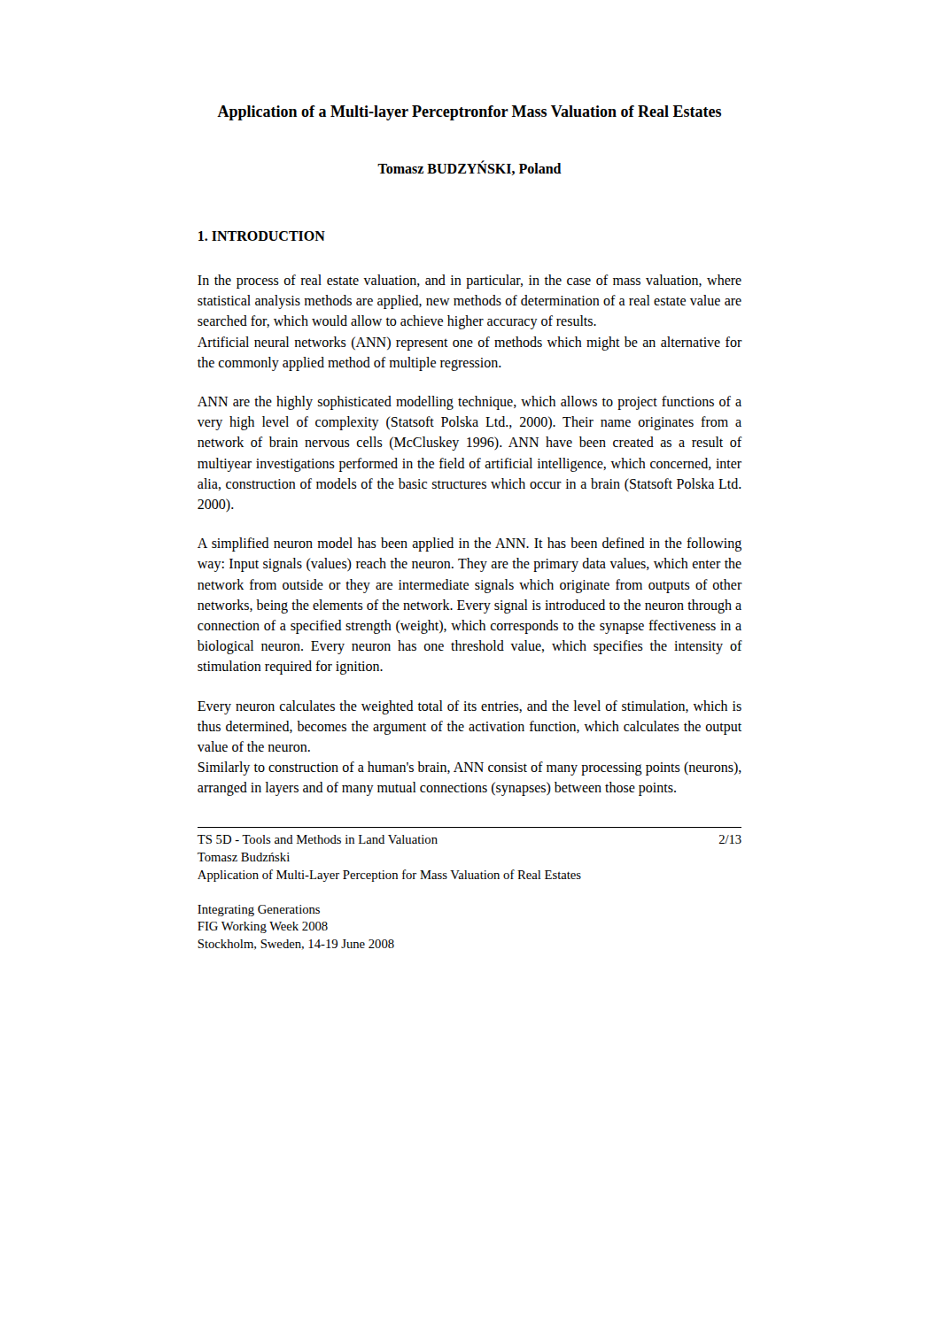Application of a Multi-layer Perceptronfor Mass Valuation of Real Estates
Tomasz BUDZYŃSKI, Poland
1. INTRODUCTION
In the process of real estate valuation, and in particular, in the case of mass valuation, where statistical analysis methods are applied, new methods of determination of a real estate value are searched for, which would allow to achieve higher accuracy of results.
Artificial neural networks (ANN) represent one of methods which might be an alternative for the commonly applied method of multiple regression.
ANN are the highly sophisticated modelling technique, which allows to project functions of a very high level of complexity (Statsoft Polska Ltd., 2000). Their name originates from a network of brain nervous cells (McCluskey 1996). ANN have been created as a result of multiyear investigations performed in the field of artificial intelligence, which concerned, inter alia, construction of models of the basic structures which occur in a brain (Statsoft Polska Ltd. 2000).
A simplified neuron model has been applied in the ANN. It has been defined in the following way: Input signals (values) reach the neuron. They are the primary data values, which enter the network from outside or they are intermediate signals which originate from outputs of other networks, being the elements of the network. Every signal is introduced to the neuron through a connection of a specified strength (weight), which corresponds to the synapse ffectiveness in a biological neuron. Every neuron has one threshold value, which specifies the intensity of stimulation required for ignition.
Every neuron calculates the weighted total of its entries, and the level of stimulation, which is thus determined, becomes the argument of the activation function, which calculates the output value of the neuron.
Similarly to construction of a human's brain, ANN consist of many processing points (neurons), arranged in layers and of many mutual connections (synapses) between those points.
TS 5D - Tools and Methods in Land Valuation
Tomasz Budzński
Application of Multi-Layer Perception for Mass Valuation of Real Estates
2/13
Integrating Generations
FIG Working Week 2008
Stockholm, Sweden, 14-19 June 2008